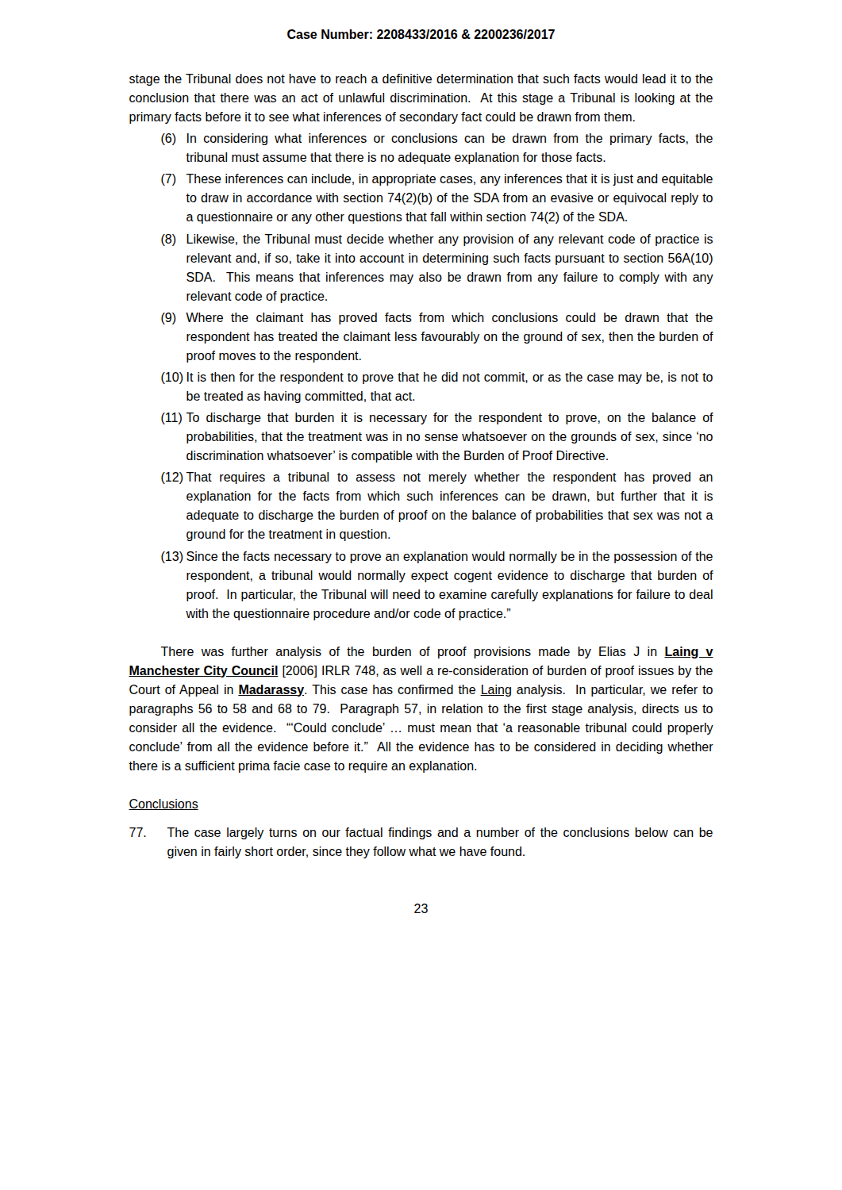Case Number: 2208433/2016 & 2200236/2017
stage the Tribunal does not have to reach a definitive determination that such facts would lead it to the conclusion that there was an act of unlawful discrimination. At this stage a Tribunal is looking at the primary facts before it to see what inferences of secondary fact could be drawn from them.
(6)
In considering what inferences or conclusions can be drawn from the primary facts, the tribunal must assume that there is no adequate explanation for those facts.
(7)
These inferences can include, in appropriate cases, any inferences that it is just and equitable to draw in accordance with section 74(2)(b) of the SDA from an evasive or equivocal reply to a questionnaire or any other questions that fall within section 74(2) of the SDA.
(8)
Likewise, the Tribunal must decide whether any provision of any relevant code of practice is relevant and, if so, take it into account in determining such facts pursuant to section 56A(10) SDA. This means that inferences may also be drawn from any failure to comply with any relevant code of practice.
(9)
Where the claimant has proved facts from which conclusions could be drawn that the respondent has treated the claimant less favourably on the ground of sex, then the burden of proof moves to the respondent.
(10)
It is then for the respondent to prove that he did not commit, or as the case may be, is not to be treated as having committed, that act.
(11)
To discharge that burden it is necessary for the respondent to prove, on the balance of probabilities, that the treatment was in no sense whatsoever on the grounds of sex, since ‘no discrimination whatsoever’ is compatible with the Burden of Proof Directive.
(12)
That requires a tribunal to assess not merely whether the respondent has proved an explanation for the facts from which such inferences can be drawn, but further that it is adequate to discharge the burden of proof on the balance of probabilities that sex was not a ground for the treatment in question.
(13)
Since the facts necessary to prove an explanation would normally be in the possession of the respondent, a tribunal would normally expect cogent evidence to discharge that burden of proof. In particular, the Tribunal will need to examine carefully explanations for failure to deal with the questionnaire procedure and/or code of practice.”
There was further analysis of the burden of proof provisions made by Elias J in Laing v Manchester City Council [2006] IRLR 748, as well a re-consideration of burden of proof issues by the Court of Appeal in Madarassy. This case has confirmed the Laing analysis. In particular, we refer to paragraphs 56 to 58 and 68 to 79. Paragraph 57, in relation to the first stage analysis, directs us to consider all the evidence. “‘Could conclude’ … must mean that ‘a reasonable tribunal could properly conclude’ from all the evidence before it.” All the evidence has to be considered in deciding whether there is a sufficient prima facie case to require an explanation.
Conclusions
77.
The case largely turns on our factual findings and a number of the conclusions below can be given in fairly short order, since they follow what we have found.
23